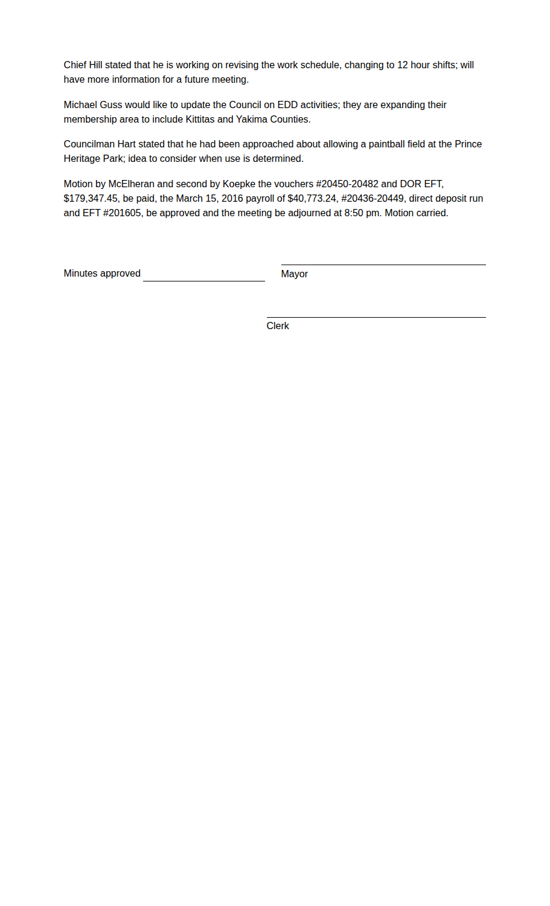Chief Hill stated that he is working on revising the work schedule, changing to 12 hour shifts; will have more information for a future meeting.
Michael Guss would like to update the Council on EDD activities; they are expanding their membership area to include Kittitas and Yakima Counties.
Councilman Hart stated that he had been approached about allowing a paintball field at the Prince Heritage Park; idea to consider when use is determined.
Motion by McElheran and second by Koepke the vouchers #20450-20482 and DOR EFT, $179,347.45, be paid, the March 15, 2016 payroll of $40,773.24, #20436-20449, direct deposit run and EFT #201605, be approved and the meeting be adjourned at 8:50 pm. Motion carried.
Minutes approved
Mayor
Clerk